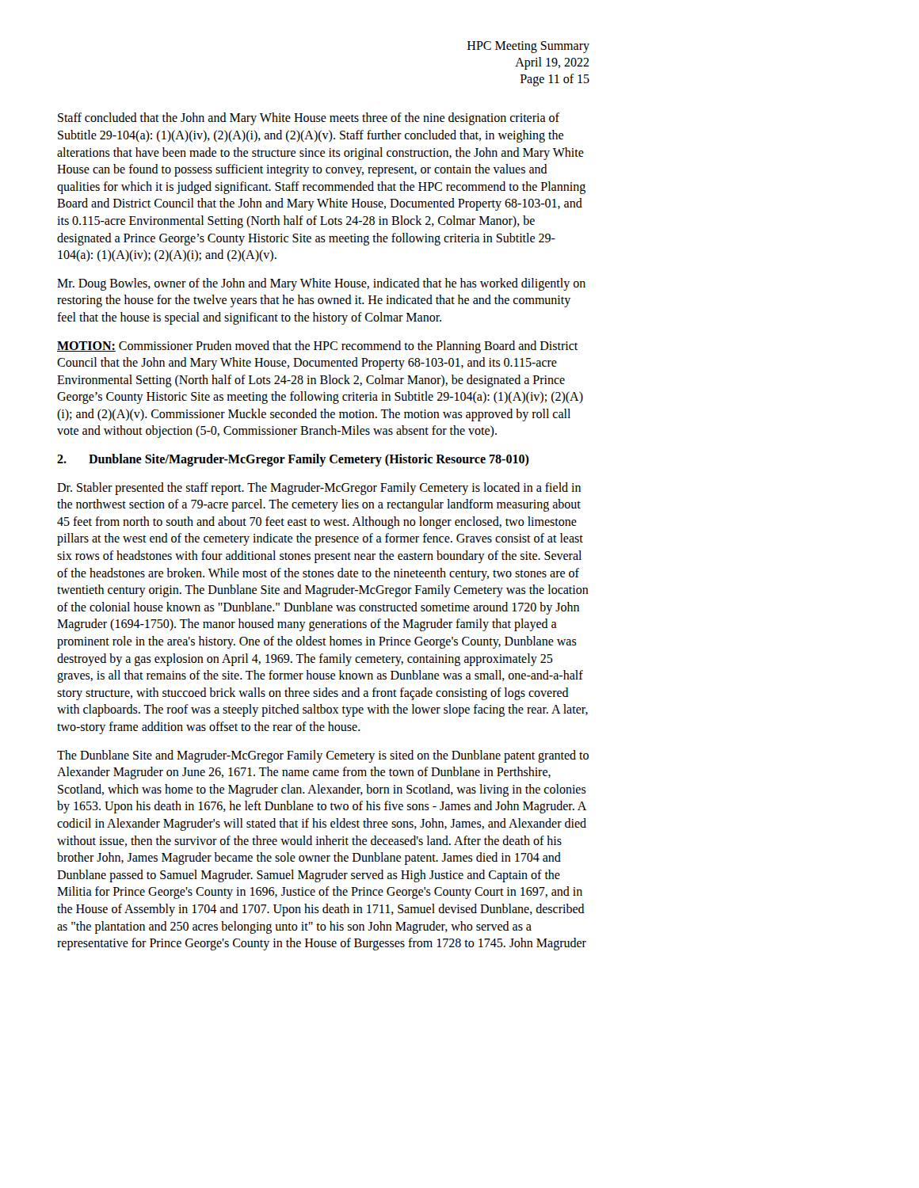HPC Meeting Summary
April 19, 2022
Page 11 of 15
Staff concluded that the John and Mary White House meets three of the nine designation criteria of Subtitle 29-104(a): (1)(A)(iv), (2)(A)(i), and (2)(A)(v). Staff further concluded that, in weighing the alterations that have been made to the structure since its original construction, the John and Mary White House can be found to possess sufficient integrity to convey, represent, or contain the values and qualities for which it is judged significant. Staff recommended that the HPC recommend to the Planning Board and District Council that the John and Mary White House, Documented Property 68-103-01, and its 0.115-acre Environmental Setting (North half of Lots 24-28 in Block 2, Colmar Manor), be designated a Prince George’s County Historic Site as meeting the following criteria in Subtitle 29-104(a): (1)(A)(iv); (2)(A)(i); and (2)(A)(v).
Mr. Doug Bowles, owner of the John and Mary White House, indicated that he has worked diligently on restoring the house for the twelve years that he has owned it. He indicated that he and the community feel that the house is special and significant to the history of Colmar Manor.
MOTION: Commissioner Pruden moved that the HPC recommend to the Planning Board and District Council that the John and Mary White House, Documented Property 68-103-01, and its 0.115-acre Environmental Setting (North half of Lots 24-28 in Block 2, Colmar Manor), be designated a Prince George’s County Historic Site as meeting the following criteria in Subtitle 29-104(a): (1)(A)(iv); (2)(A)(i); and (2)(A)(v). Commissioner Muckle seconded the motion. The motion was approved by roll call vote and without objection (5-0, Commissioner Branch-Miles was absent for the vote).
2. Dunblane Site/Magruder-McGregor Family Cemetery (Historic Resource 78-010)
Dr. Stabler presented the staff report. The Magruder-McGregor Family Cemetery is located in a field in the northwest section of a 79-acre parcel. The cemetery lies on a rectangular landform measuring about 45 feet from north to south and about 70 feet east to west. Although no longer enclosed, two limestone pillars at the west end of the cemetery indicate the presence of a former fence. Graves consist of at least six rows of headstones with four additional stones present near the eastern boundary of the site. Several of the headstones are broken. While most of the stones date to the nineteenth century, two stones are of twentieth century origin. The Dunblane Site and Magruder-McGregor Family Cemetery was the location of the colonial house known as "Dunblane." Dunblane was constructed sometime around 1720 by John Magruder (1694-1750). The manor housed many generations of the Magruder family that played a prominent role in the area's history. One of the oldest homes in Prince George's County, Dunblane was destroyed by a gas explosion on April 4, 1969. The family cemetery, containing approximately 25 graves, is all that remains of the site. The former house known as Dunblane was a small, one-and-a-half story structure, with stuccoed brick walls on three sides and a front façade consisting of logs covered with clapboards. The roof was a steeply pitched saltbox type with the lower slope facing the rear. A later, two-story frame addition was offset to the rear of the house.
The Dunblane Site and Magruder-McGregor Family Cemetery is sited on the Dunblane patent granted to Alexander Magruder on June 26, 1671. The name came from the town of Dunblane in Perthshire, Scotland, which was home to the Magruder clan. Alexander, born in Scotland, was living in the colonies by 1653. Upon his death in 1676, he left Dunblane to two of his five sons - James and John Magruder. A codicil in Alexander Magruder's will stated that if his eldest three sons, John, James, and Alexander died without issue, then the survivor of the three would inherit the deceased's land. After the death of his brother John, James Magruder became the sole owner the Dunblane patent. James died in 1704 and Dunblane passed to Samuel Magruder. Samuel Magruder served as High Justice and Captain of the Militia for Prince George's County in 1696, Justice of the Prince George's County Court in 1697, and in the House of Assembly in 1704 and 1707. Upon his death in 1711, Samuel devised Dunblane, described as "the plantation and 250 acres belonging unto it" to his son John Magruder, who served as a representative for Prince George's County in the House of Burgesses from 1728 to 1745. John Magruder